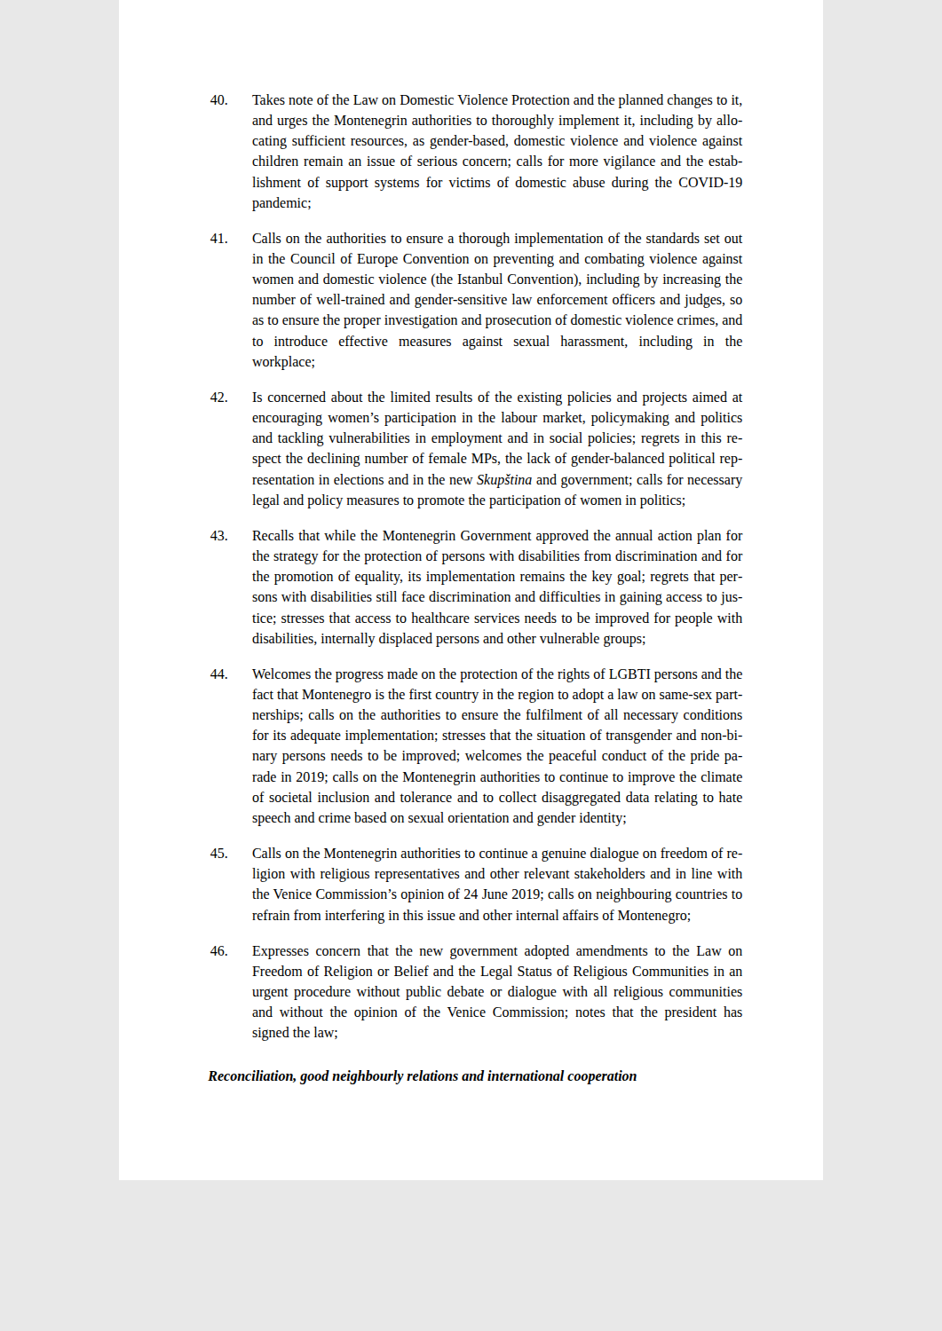40. Takes note of the Law on Domestic Violence Protection and the planned changes to it, and urges the Montenegrin authorities to thoroughly implement it, including by allocating sufficient resources, as gender-based, domestic violence and violence against children remain an issue of serious concern; calls for more vigilance and the establishment of support systems for victims of domestic abuse during the COVID-19 pandemic;
41. Calls on the authorities to ensure a thorough implementation of the standards set out in the Council of Europe Convention on preventing and combating violence against women and domestic violence (the Istanbul Convention), including by increasing the number of well-trained and gender-sensitive law enforcement officers and judges, so as to ensure the proper investigation and prosecution of domestic violence crimes, and to introduce effective measures against sexual harassment, including in the workplace;
42. Is concerned about the limited results of the existing policies and projects aimed at encouraging women’s participation in the labour market, policymaking and politics and tackling vulnerabilities in employment and in social policies; regrets in this respect the declining number of female MPs, the lack of gender-balanced political representation in elections and in the new Skupština and government; calls for necessary legal and policy measures to promote the participation of women in politics;
43. Recalls that while the Montenegrin Government approved the annual action plan for the strategy for the protection of persons with disabilities from discrimination and for the promotion of equality, its implementation remains the key goal; regrets that persons with disabilities still face discrimination and difficulties in gaining access to justice; stresses that access to healthcare services needs to be improved for people with disabilities, internally displaced persons and other vulnerable groups;
44. Welcomes the progress made on the protection of the rights of LGBTI persons and the fact that Montenegro is the first country in the region to adopt a law on same-sex partnerships; calls on the authorities to ensure the fulfilment of all necessary conditions for its adequate implementation; stresses that the situation of transgender and non-binary persons needs to be improved; welcomes the peaceful conduct of the pride parade in 2019; calls on the Montenegrin authorities to continue to improve the climate of societal inclusion and tolerance and to collect disaggregated data relating to hate speech and crime based on sexual orientation and gender identity;
45. Calls on the Montenegrin authorities to continue a genuine dialogue on freedom of religion with religious representatives and other relevant stakeholders and in line with the Venice Commission’s opinion of 24 June 2019; calls on neighbouring countries to refrain from interfering in this issue and other internal affairs of Montenegro;
46. Expresses concern that the new government adopted amendments to the Law on Freedom of Religion or Belief and the Legal Status of Religious Communities in an urgent procedure without public debate or dialogue with all religious communities and without the opinion of the Venice Commission; notes that the president has signed the law;
Reconciliation, good neighbourly relations and international cooperation